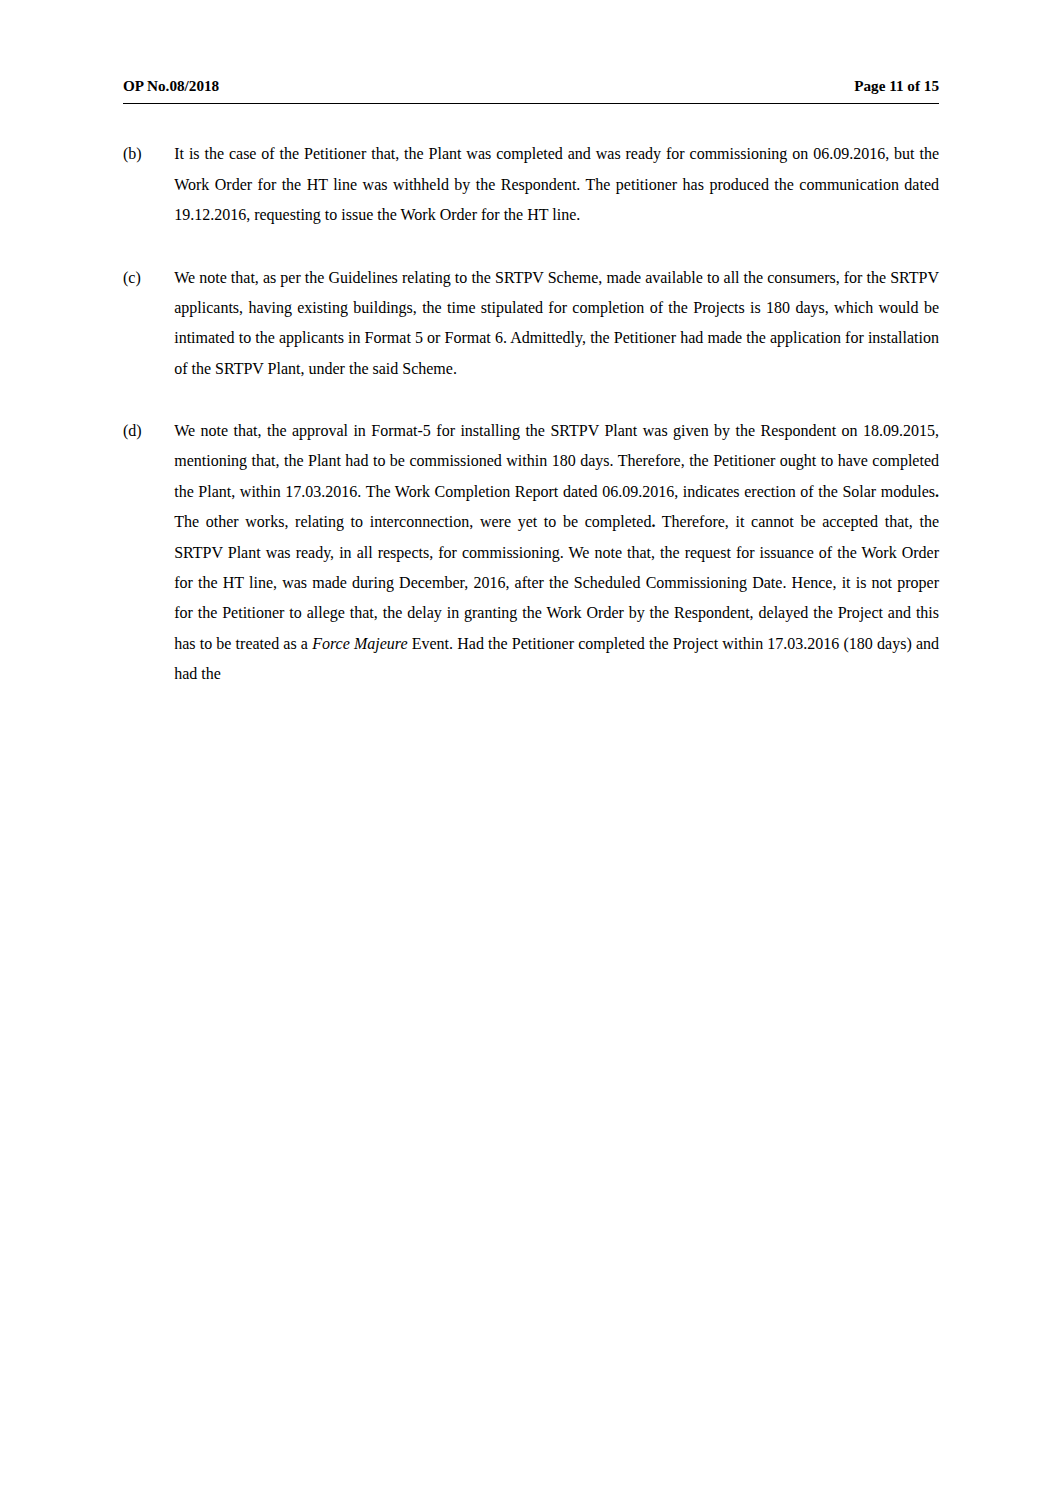OP No.08/2018 Page 11 of 15
(b) It is the case of the Petitioner that, the Plant was completed and was ready for commissioning on 06.09.2016, but the Work Order for the HT line was withheld by the Respondent. The petitioner has produced the communication dated 19.12.2016, requesting to issue the Work Order for the HT line.
(c) We note that, as per the Guidelines relating to the SRTPV Scheme, made available to all the consumers, for the SRTPV applicants, having existing buildings, the time stipulated for completion of the Projects is 180 days, which would be intimated to the applicants in Format 5 or Format 6. Admittedly, the Petitioner had made the application for installation of the SRTPV Plant, under the said Scheme.
(d) We note that, the approval in Format-5 for installing the SRTPV Plant was given by the Respondent on 18.09.2015, mentioning that, the Plant had to be commissioned within 180 days. Therefore, the Petitioner ought to have completed the Plant, within 17.03.2016. The Work Completion Report dated 06.09.2016, indicates erection of the Solar modules. The other works, relating to interconnection, were yet to be completed. Therefore, it cannot be accepted that, the SRTPV Plant was ready, in all respects, for commissioning. We note that, the request for issuance of the Work Order for the HT line, was made during December, 2016, after the Scheduled Commissioning Date. Hence, it is not proper for the Petitioner to allege that, the delay in granting the Work Order by the Respondent, delayed the Project and this has to be treated as a Force Majeure Event. Had the Petitioner completed the Project within 17.03.2016 (180 days) and had the